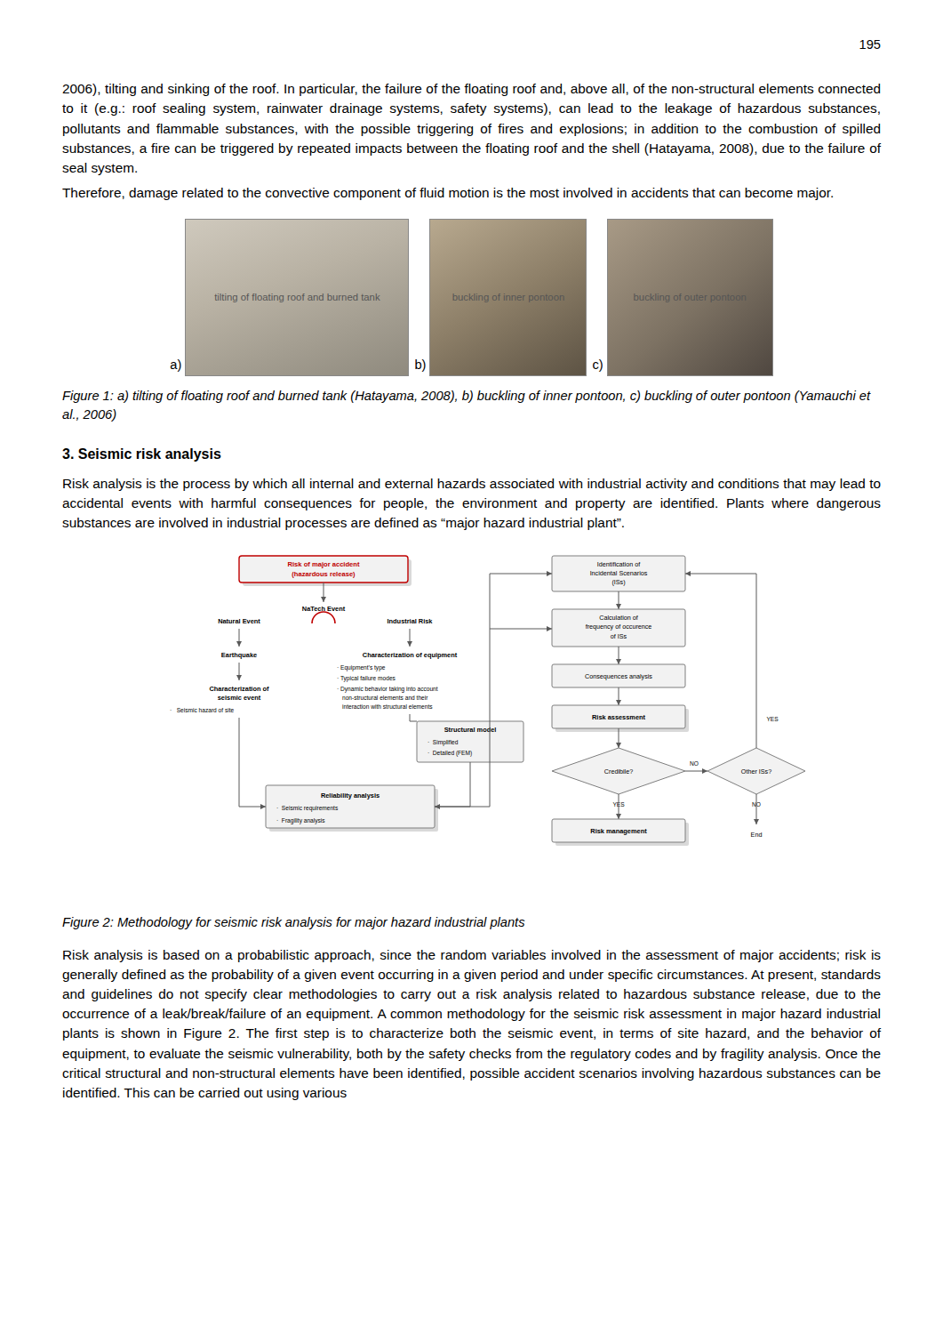195
2006), tilting and sinking of the roof. In particular, the failure of the floating roof and, above all, of the non-structural elements connected to it (e.g.: roof sealing system, rainwater drainage systems, safety systems), can lead to the leakage of hazardous substances, pollutants and flammable substances, with the possible triggering of fires and explosions; in addition to the combustion of spilled substances, a fire can be triggered by repeated impacts between the floating roof and the shell (Hatayama, 2008), due to the failure of seal system.
Therefore, damage related to the convective component of fluid motion is the most involved in accidents that can become major.
a)
tilting of floating roof and burned tank
b)
buckling of inner pontoon
c)
buckling of outer pontoon
Figure 1: a) tilting of floating roof and burned tank (Hatayama, 2008), b) buckling of inner pontoon, c) buckling of outer pontoon (Yamauchi et al., 2006)
3. Seismic risk analysis
Risk analysis is the process by which all internal and external hazards associated with industrial activity and conditions that may lead to accidental events with harmful consequences for people, the environment and property are identified. Plants where dangerous substances are involved in industrial processes are defined as “major hazard industrial plant”.
Risk of major accident (hazardous release) NaTech Event Natural Event Industrial Risk Earthquake Characterization of equipment · Equipment’s type · Typical failure modes · Dynamic behavior taking into account non-structural elements and their interaction with structural elements Characterization of seismic event · Seismic hazard of site Structural model · Simplified · Detailed (FEM) Reliability analysis · Seismic requirements · Fragility analysis Identification of Incidental Scenarios (ISs) Calculation of frequency of occurence of ISs Consequences analysis Risk assessment Credibile? Other ISs? NO YES Risk management YES NO End
Figure 2: Methodology for seismic risk analysis for major hazard industrial plants
Risk analysis is based on a probabilistic approach, since the random variables involved in the assessment of major accidents; risk is generally defined as the probability of a given event occurring in a given period and under specific circumstances. At present, standards and guidelines do not specify clear methodologies to carry out a risk analysis related to hazardous substance release, due to the occurrence of a leak/break/failure of an equipment. A common methodology for the seismic risk assessment in major hazard industrial plants is shown in Figure 2. The first step is to characterize both the seismic event, in terms of site hazard, and the behavior of equipment, to evaluate the seismic vulnerability, both by the safety checks from the regulatory codes and by fragility analysis. Once the critical structural and non-structural elements have been identified, possible accident scenarios involving hazardous substances can be identified. This can be carried out using various